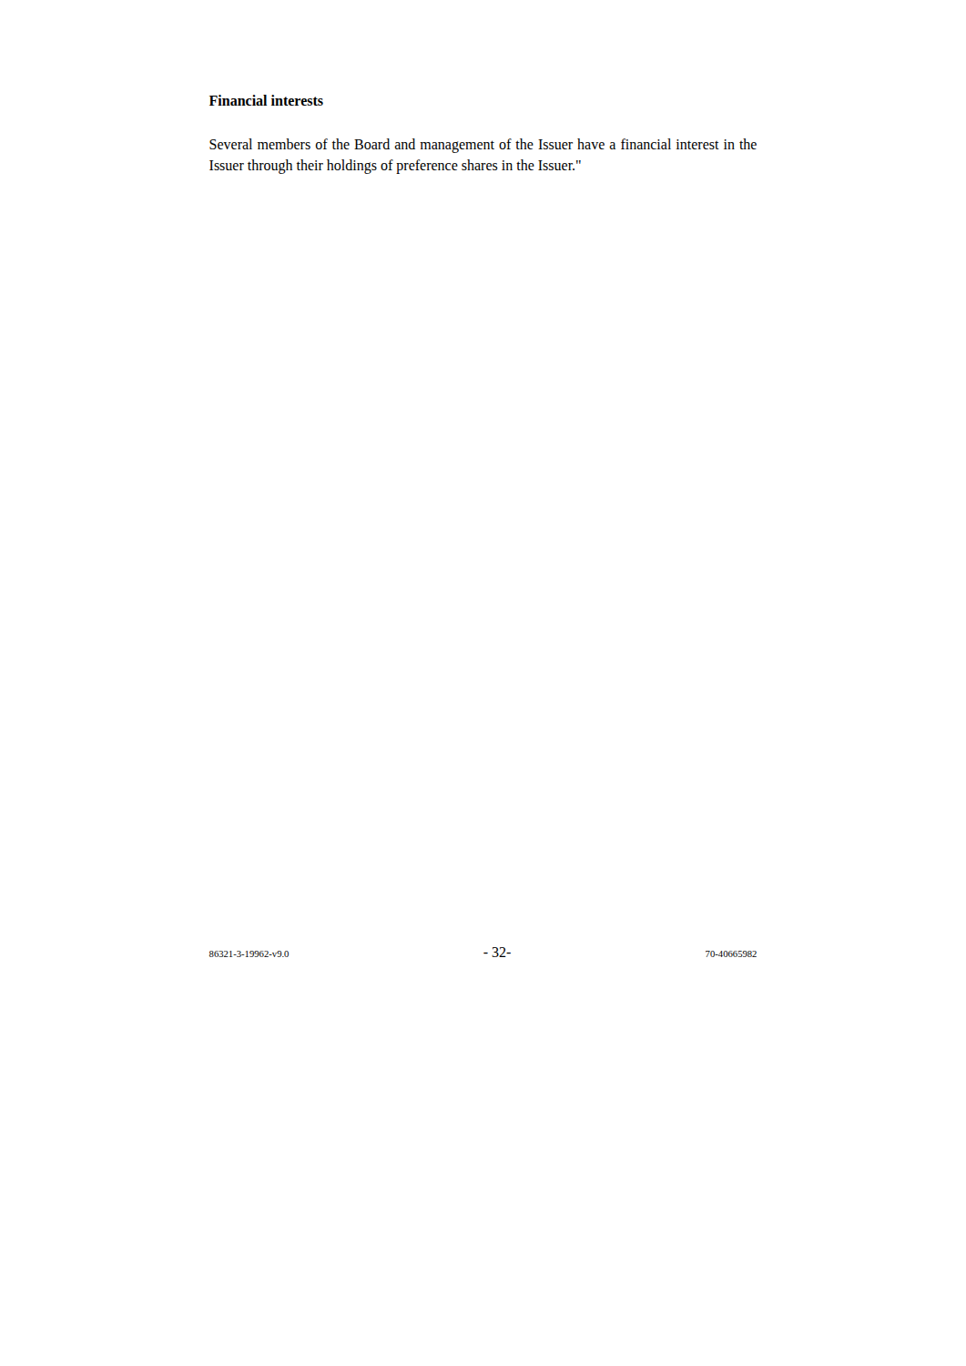Financial interests
Several members of the Board and management of the Issuer have a financial interest in the Issuer through their holdings of preference shares in the Issuer."
86321-3-19962-v9.0
- 32-
70-40665982